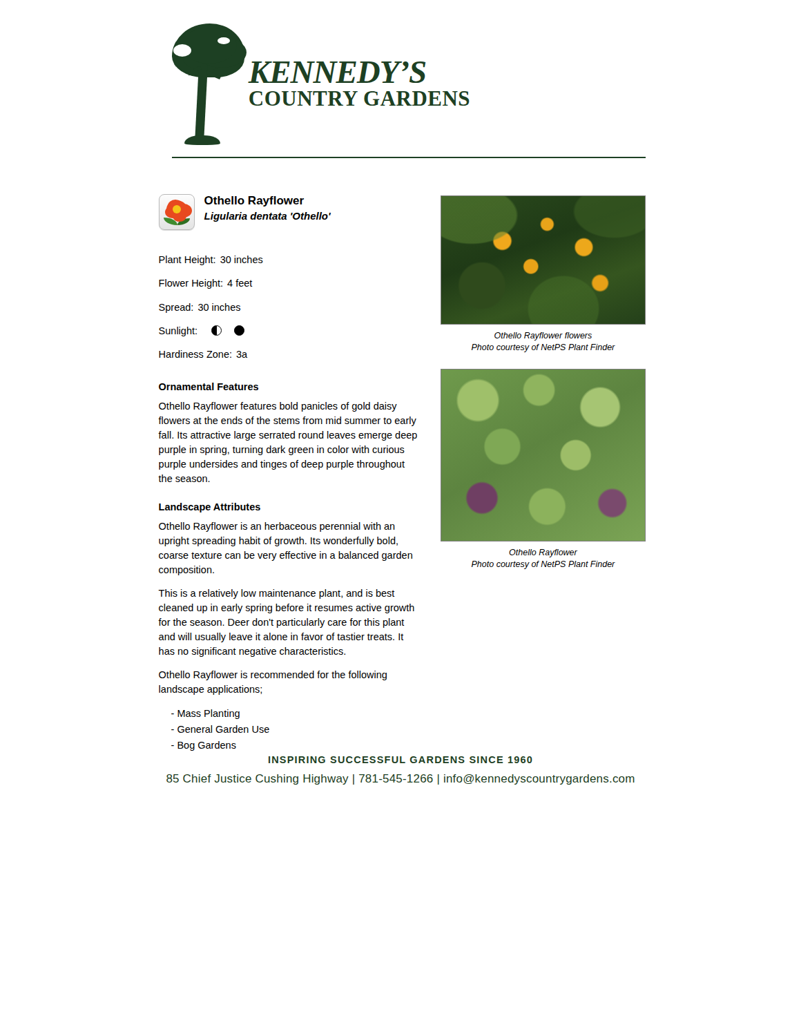KENNEDY’S
COUNTRY GARDENS
Othello Rayflower
Ligularia dentata 'Othello'
Plant Height: 30 inches
Flower Height: 4 feet
Spread: 30 inches
Sunlight:
Hardiness Zone: 3a
Ornamental Features
Othello Rayflower features bold panicles of gold daisy flowers at the ends of the stems from mid summer to early fall. Its attractive large serrated round leaves emerge deep purple in spring, turning dark green in color with curious purple undersides and tinges of deep purple throughout the season.
Landscape Attributes
Othello Rayflower is an herbaceous perennial with an upright spreading habit of growth. Its wonderfully bold, coarse texture can be very effective in a balanced garden composition.
This is a relatively low maintenance plant, and is best cleaned up in early spring before it resumes active growth for the season. Deer don't particularly care for this plant and will usually leave it alone in favor of tastier treats. It has no significant negative characteristics.
Othello Rayflower is recommended for the following landscape applications;
Mass Planting
General Garden Use
Bog Gardens
Othello Rayflower flowers
Photo courtesy of NetPS Plant Finder
Othello Rayflower
Photo courtesy of NetPS Plant Finder
INSPIRING SUCCESSFUL GARDENS SINCE 1960
85 Chief Justice Cushing Highway | 781-545-1266 | info@kennedyscountrygardens.com